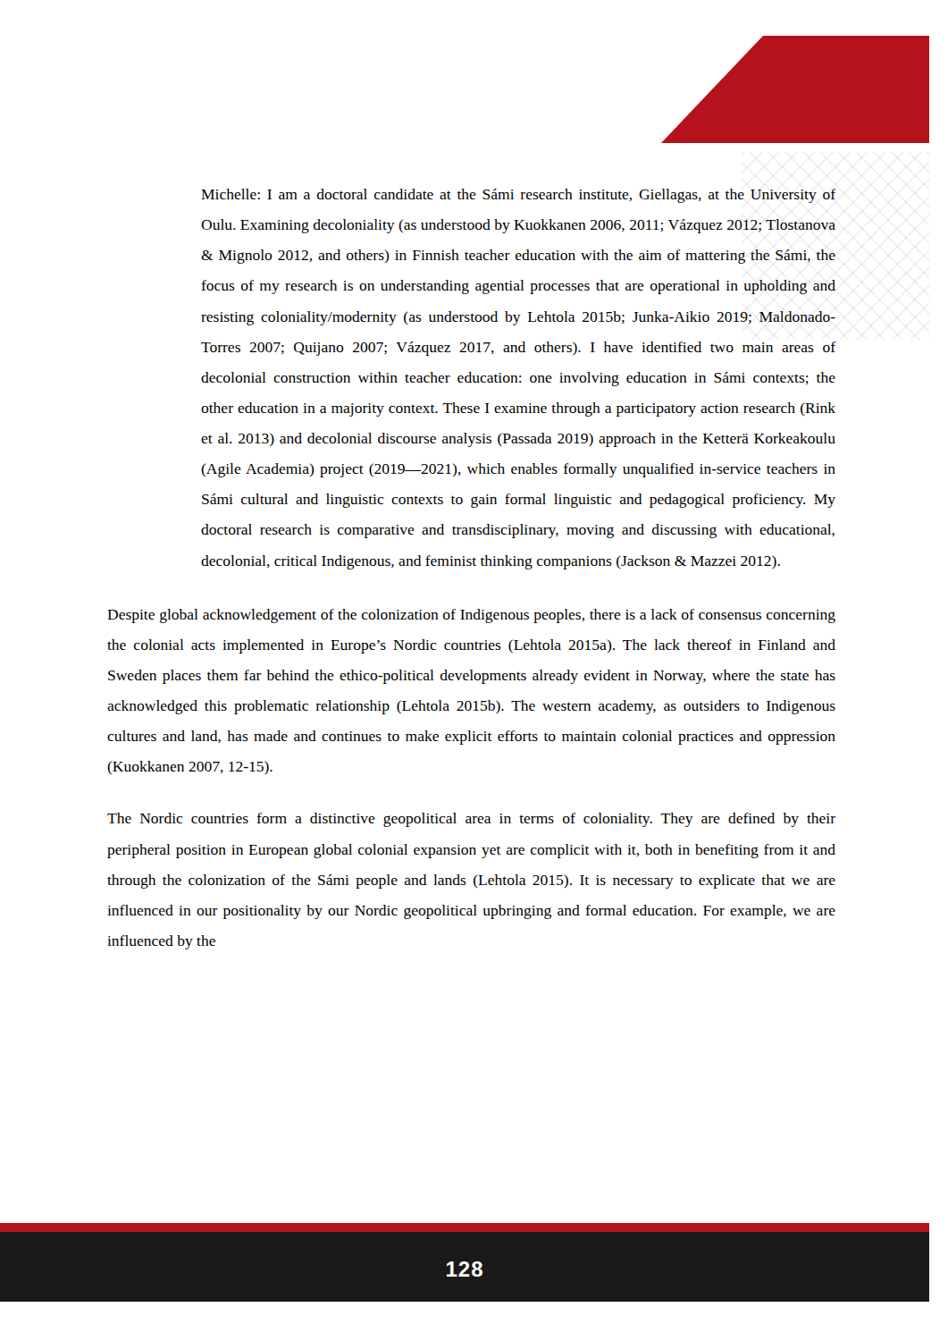Michelle: I am a doctoral candidate at the Sámi research institute, Giellagas, at the University of Oulu. Examining decoloniality (as understood by Kuokkanen 2006, 2011; Vázquez 2012; Tlostanova & Mignolo 2012, and others) in Finnish teacher education with the aim of mattering the Sámi, the focus of my research is on understanding agential processes that are operational in upholding and resisting coloniality/modernity (as understood by Lehtola 2015b; Junka-Aikio 2019; Maldonado-Torres 2007; Quijano 2007; Vázquez 2017, and others). I have identified two main areas of decolonial construction within teacher education: one involving education in Sámi contexts; the other education in a majority context. These I examine through a participatory action research (Rink et al. 2013) and decolonial discourse analysis (Passada 2019) approach in the Ketterä Korkeakoulu (Agile Academia) project (2019—2021), which enables formally unqualified in-service teachers in Sámi cultural and linguistic contexts to gain formal linguistic and pedagogical proficiency. My doctoral research is comparative and transdisciplinary, moving and discussing with educational, decolonial, critical Indigenous, and feminist thinking companions (Jackson & Mazzei 2012).
Despite global acknowledgement of the colonization of Indigenous peoples, there is a lack of consensus concerning the colonial acts implemented in Europe’s Nordic countries (Lehtola 2015a). The lack thereof in Finland and Sweden places them far behind the ethico-political developments already evident in Norway, where the state has acknowledged this problematic relationship (Lehtola 2015b). The western academy, as outsiders to Indigenous cultures and land, has made and continues to make explicit efforts to maintain colonial practices and oppression (Kuokkanen 2007, 12-15).
The Nordic countries form a distinctive geopolitical area in terms of coloniality. They are defined by their peripheral position in European global colonial expansion yet are complicit with it, both in benefiting from it and through the colonization of the Sámi people and lands (Lehtola 2015). It is necessary to explicate that we are influenced in our positionality by our Nordic geopolitical upbringing and formal education. For example, we are influenced by the
128